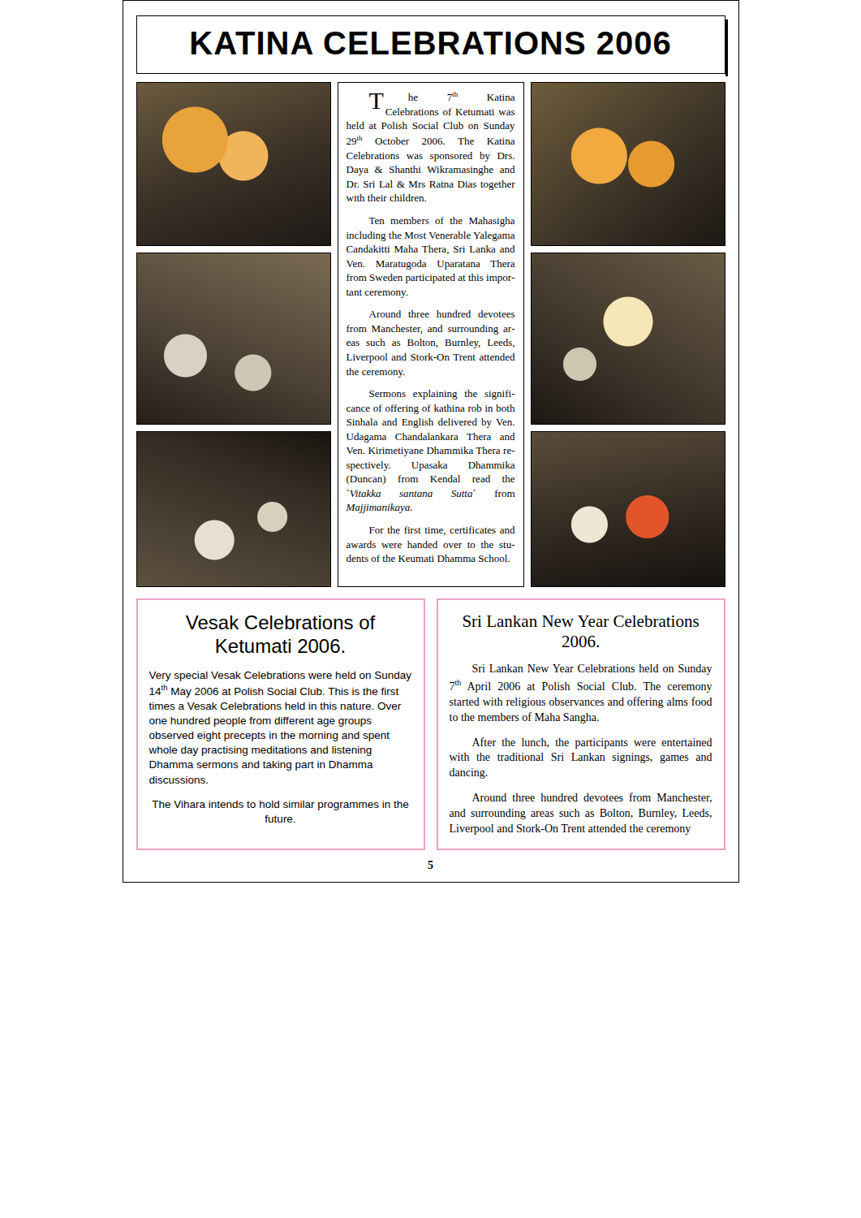Katina Celebrations 2006
The 7th Katina Celebrations of Ketumati was held at Polish Social Club on Sunday 29th October 2006. The Katina Celebrations was sponsored by Drs. Daya & Shanthi Wikramasinghe and Dr. Sri Lal & Mrs Ratna Dias together with their children.
Ten members of the Mahasigha including the Most Venerable Yalegama Candakitti Maha Thera, Sri Lanka and Ven. Maratugoda Uparatana Thera from Sweden participated at this important ceremony.
Around three hundred devotees from Manchester, and surrounding areas such as Bolton, Burnley, Leeds, Liverpool and Stork-On Trent attended the ceremony.
Sermons explaining the significance of offering of kathina rob in both Sinhala and English delivered by Ven. Udagama Chandalankara Thera and Ven. Kirimetiyane Dhammika Thera respectively. Upasaka Dhammika (Duncan) from Kendal read the `Vitakka santana Sutta` from Majjimanikaya.
For the first time, certificates and awards were handed over to the students of the Keumati Dhamma School.
Vesak Celebrations of Ketumati 2006.
Very special Vesak Celebrations were held on Sunday 14th May 2006 at Polish Social Club. This is the first times a Vesak Celebrations held in this nature. Over one hundred people from different age groups observed eight precepts in the morning and spent whole day practising meditations and listening Dhamma sermons and taking part in Dhamma discussions.
The Vihara intends to hold similar programmes in the future.
Sri Lankan New Year Celebrations 2006.
Sri Lankan New Year Celebrations held on Sunday 7th April 2006 at Polish Social Club. The ceremony started with religious observances and offering alms food to the members of Maha Sangha.
After the lunch, the participants were entertained with the traditional Sri Lankan signings, games and dancing.
Around three hundred devotees from Manchester, and surrounding areas such as Bolton, Burnley, Leeds, Liverpool and Stork-On Trent attended the ceremony
5